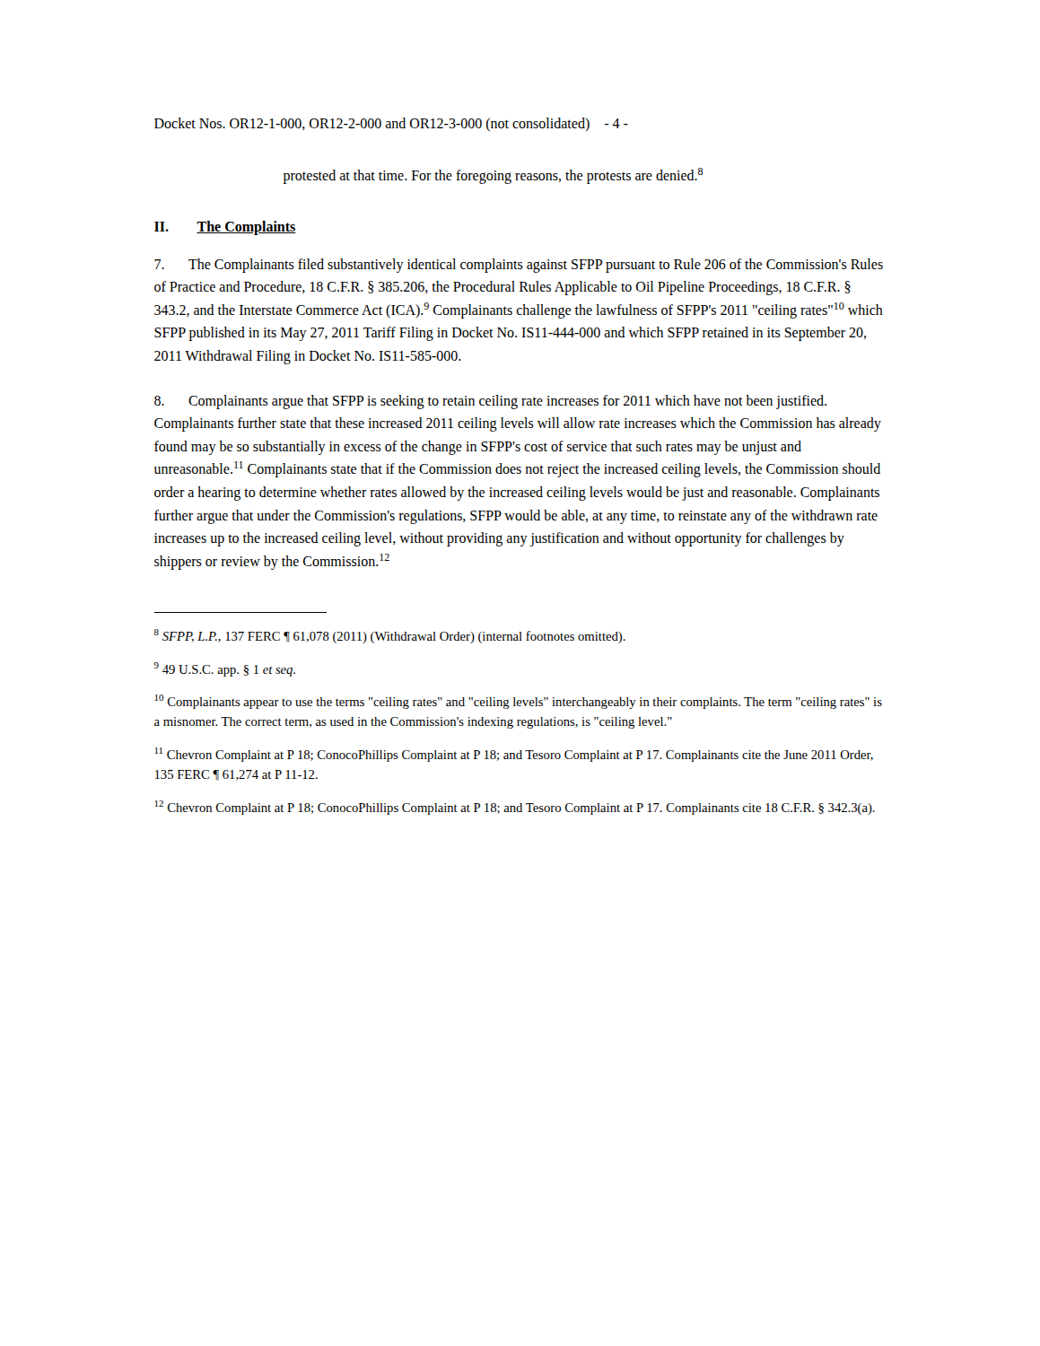​
Docket Nos. OR12-1-000, OR12-2-000 and OR12-3-000 (not consolidated) - 4 -
protested at that time. For the foregoing reasons, the protests are denied.8
II. The Complaints
7. The Complainants filed substantively identical complaints against SFPP pursuant to Rule 206 of the Commission's Rules of Practice and Procedure, 18 C.F.R. § 385.206, the Procedural Rules Applicable to Oil Pipeline Proceedings, 18 C.F.R. § 343.2, and the Interstate Commerce Act (ICA).9 Complainants challenge the lawfulness of SFPP's 2011 "ceiling rates"10 which SFPP published in its May 27, 2011 Tariff Filing in Docket No. IS11-444-000 and which SFPP retained in its September 20, 2011 Withdrawal Filing in Docket No. IS11-585-000.
8. Complainants argue that SFPP is seeking to retain ceiling rate increases for 2011 which have not been justified. Complainants further state that these increased 2011 ceiling levels will allow rate increases which the Commission has already found may be so substantially in excess of the change in SFPP's cost of service that such rates may be unjust and unreasonable.11 Complainants state that if the Commission does not reject the increased ceiling levels, the Commission should order a hearing to determine whether rates allowed by the increased ceiling levels would be just and reasonable. Complainants further argue that under the Commission's regulations, SFPP would be able, at any time, to reinstate any of the withdrawn rate increases up to the increased ceiling level, without providing any justification and without opportunity for challenges by shippers or review by the Commission.12
8 SFPP, L.P., 137 FERC ¶ 61,078 (2011) (Withdrawal Order) (internal footnotes omitted).
9 49 U.S.C. app. § 1 et seq.
10 Complainants appear to use the terms "ceiling rates" and "ceiling levels" interchangeably in their complaints. The term "ceiling rates" is a misnomer. The correct term, as used in the Commission's indexing regulations, is "ceiling level."
11 Chevron Complaint at P 18; ConocoPhillips Complaint at P 18; and Tesoro Complaint at P 17. Complainants cite the June 2011 Order, 135 FERC ¶ 61,274 at P 11-12.
12 Chevron Complaint at P 18; ConocoPhillips Complaint at P 18; and Tesoro Complaint at P 17. Complainants cite 18 C.F.R. § 342.3(a).